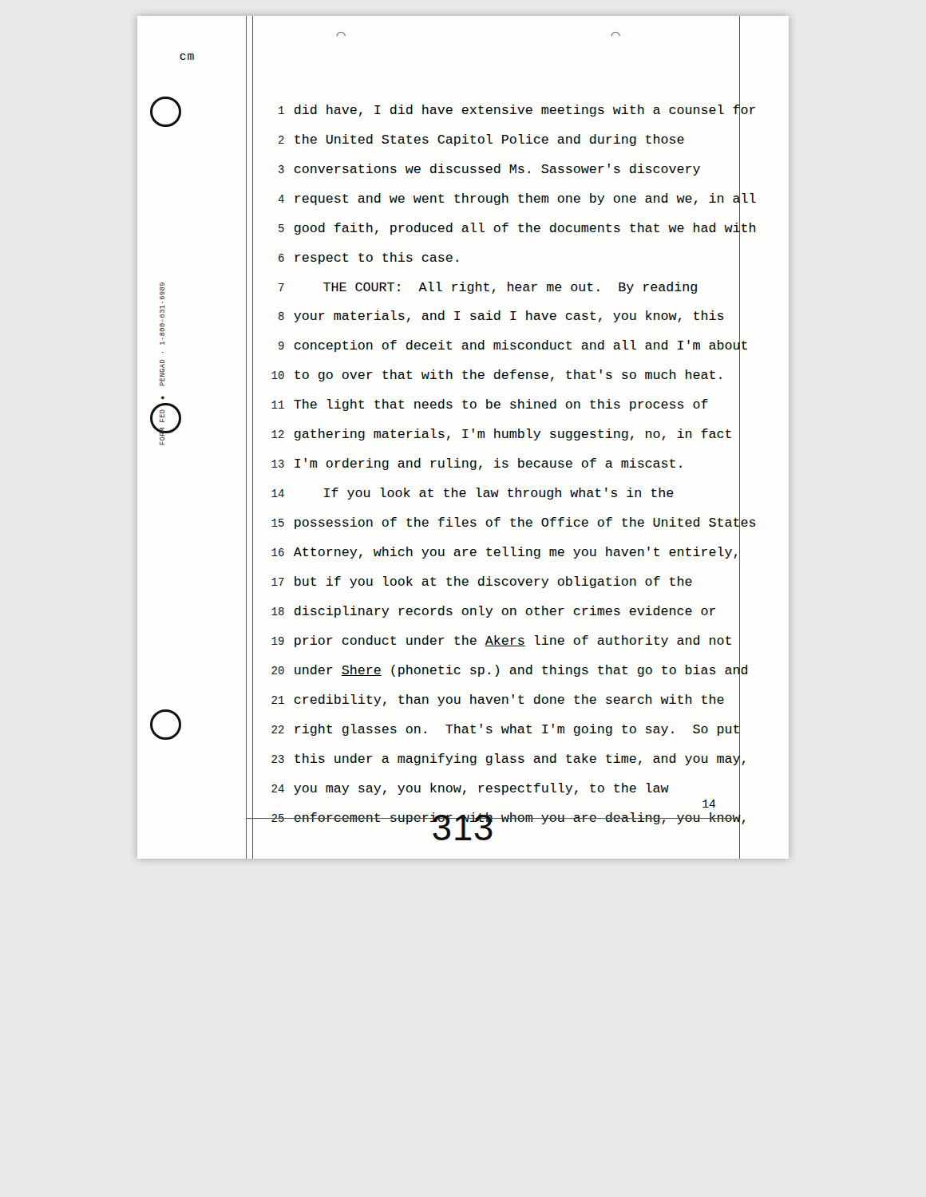⌒
⌒
cm
FORM FED ● PENGAD · 1-800-631-6989
did have, I did have extensive meetings with a counsel for
the United States Capitol Police and during those
conversations we discussed Ms. Sassower's discovery
request and we went through them one by one and we, in all
good faith, produced all of the documents that we had with
respect to this case.
THE COURT: All right, hear me out. By reading
your materials, and I said I have cast, you know, this
conception of deceit and misconduct and all and I'm about
to go over that with the defense, that's so much heat.
The light that needs to be shined on this process of
gathering materials, I'm humbly suggesting, no, in fact
I'm ordering and ruling, is because of a miscast.
If you look at the law through what's in the
possession of the files of the Office of the United States
Attorney, which you are telling me you haven't entirely,
but if you look at the discovery obligation of the
disciplinary records only on other crimes evidence or
prior conduct under the Akers line of authority and not
under Shere (phonetic sp.) and things that go to bias and
credibility, than you haven't done the search with the
right glasses on. That's what I'm going to say. So put
this under a magnifying glass and take time, and you may,
you may say, you know, respectfully, to the law
enforcement superior with whom you are dealing, you know,
14
313